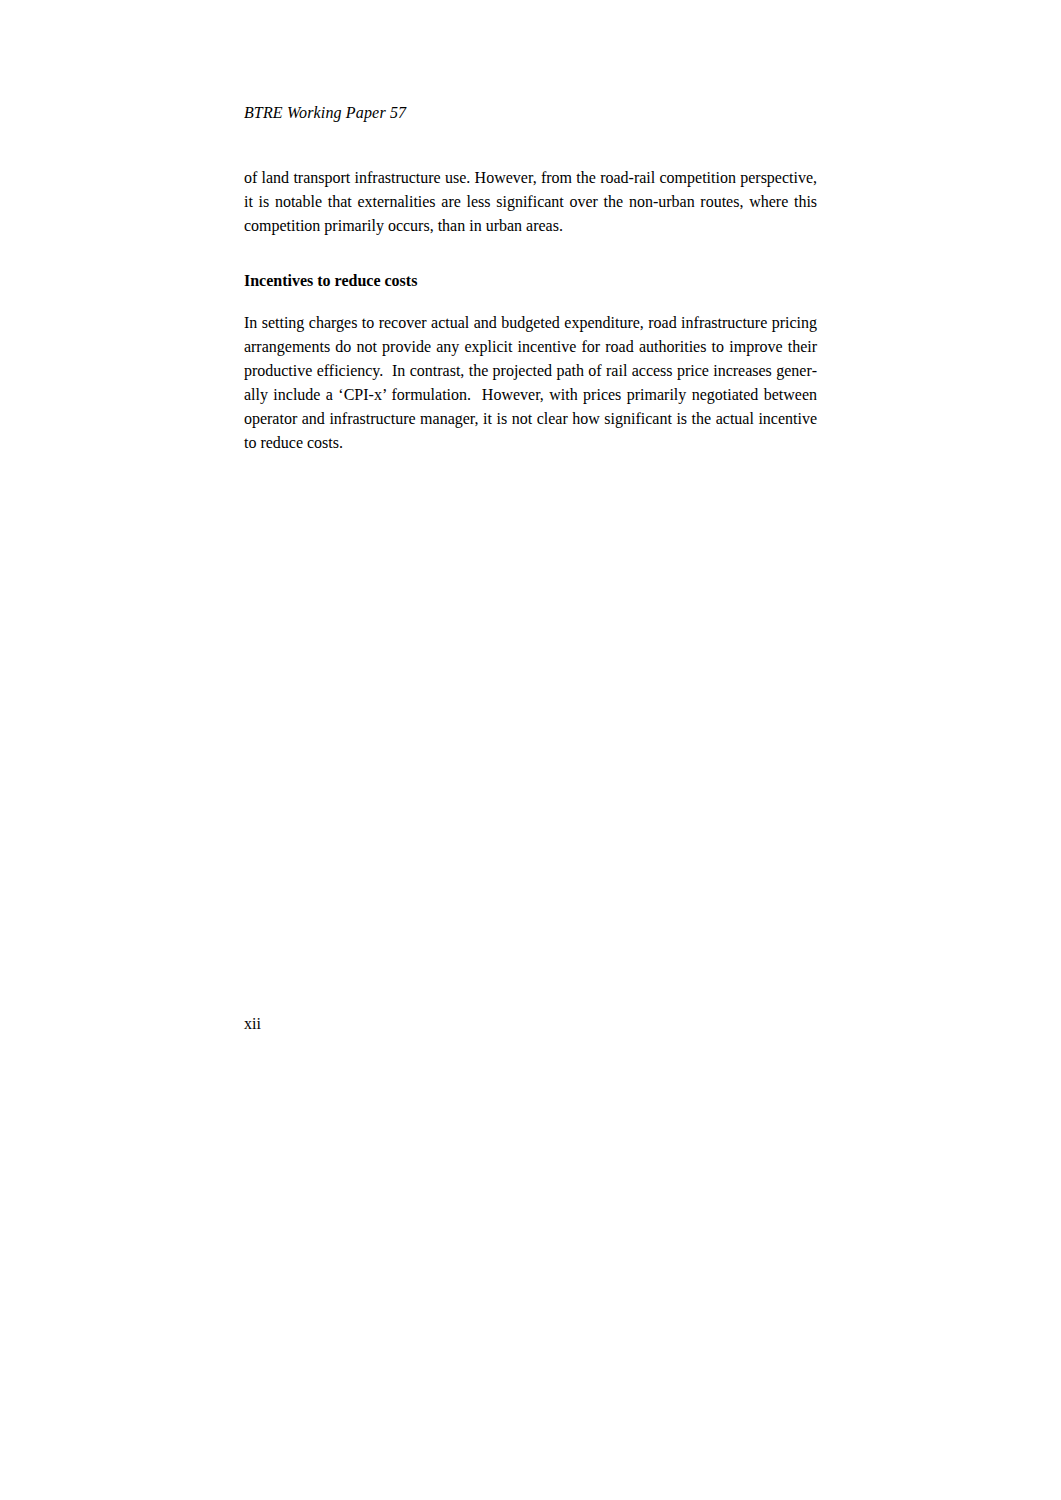BTRE Working Paper 57
of land transport infrastructure use. However, from the road-rail competition perspective, it is notable that externalities are less significant over the non-urban routes, where this competition primarily occurs, than in urban areas.
Incentives to reduce costs
In setting charges to recover actual and budgeted expenditure, road infrastructure pricing arrangements do not provide any explicit incentive for road authorities to improve their productive efficiency. In contrast, the projected path of rail access price increases generally include a ‘CPI-x’ formulation. However, with prices primarily negotiated between operator and infrastructure manager, it is not clear how significant is the actual incentive to reduce costs.
xii